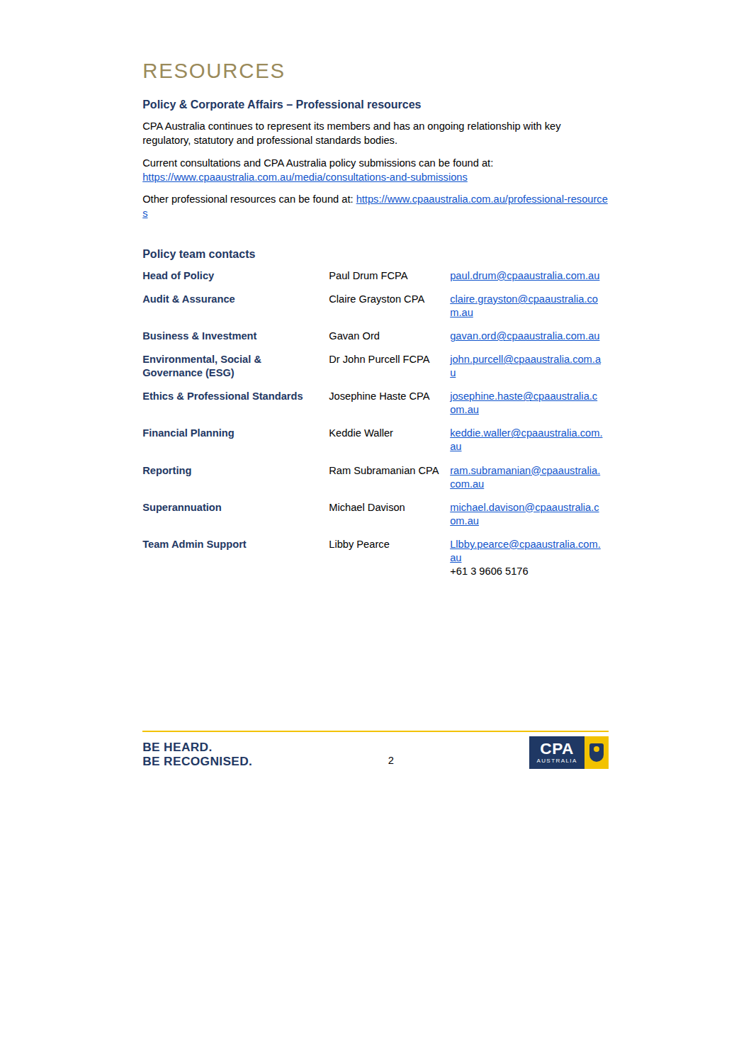RESOURCES
Policy & Corporate Affairs – Professional resources
CPA Australia continues to represent its members and has an ongoing relationship with key regulatory, statutory and professional standards bodies.
Current consultations and CPA Australia policy submissions can be found at:
https://www.cpaaustralia.com.au/media/consultations-and-submissions
Other professional resources can be found at: https://www.cpaaustralia.com.au/professional-resources
Policy team contacts
| Head of Policy | Paul Drum FCPA | paul.drum@cpaaustralia.com.au |
| Audit & Assurance | Claire Grayston CPA | claire.grayston@cpaaustralia.com.au |
| Business & Investment | Gavan Ord | gavan.ord@cpaaustralia.com.au |
| Environmental, Social & Governance (ESG) | Dr John Purcell FCPA | john.purcell@cpaaustralia.com.au |
| Ethics & Professional Standards | Josephine Haste CPA | josephine.haste@cpaaustralia.com.au |
| Financial Planning | Keddie Waller | keddie.waller@cpaaustralia.com.au |
| Reporting | Ram Subramanian CPA | ram.subramanian@cpaaustralia.com.au |
| Superannuation | Michael Davison | michael.davison@cpaaustralia.com.au |
| Team Admin Support | Libby Pearce | Llbby.pearce@cpaaustralia.com.au +61 3 9606 5176 |
BE HEARD.
BE RECOGNISED.
2
CPA AUSTRALIA